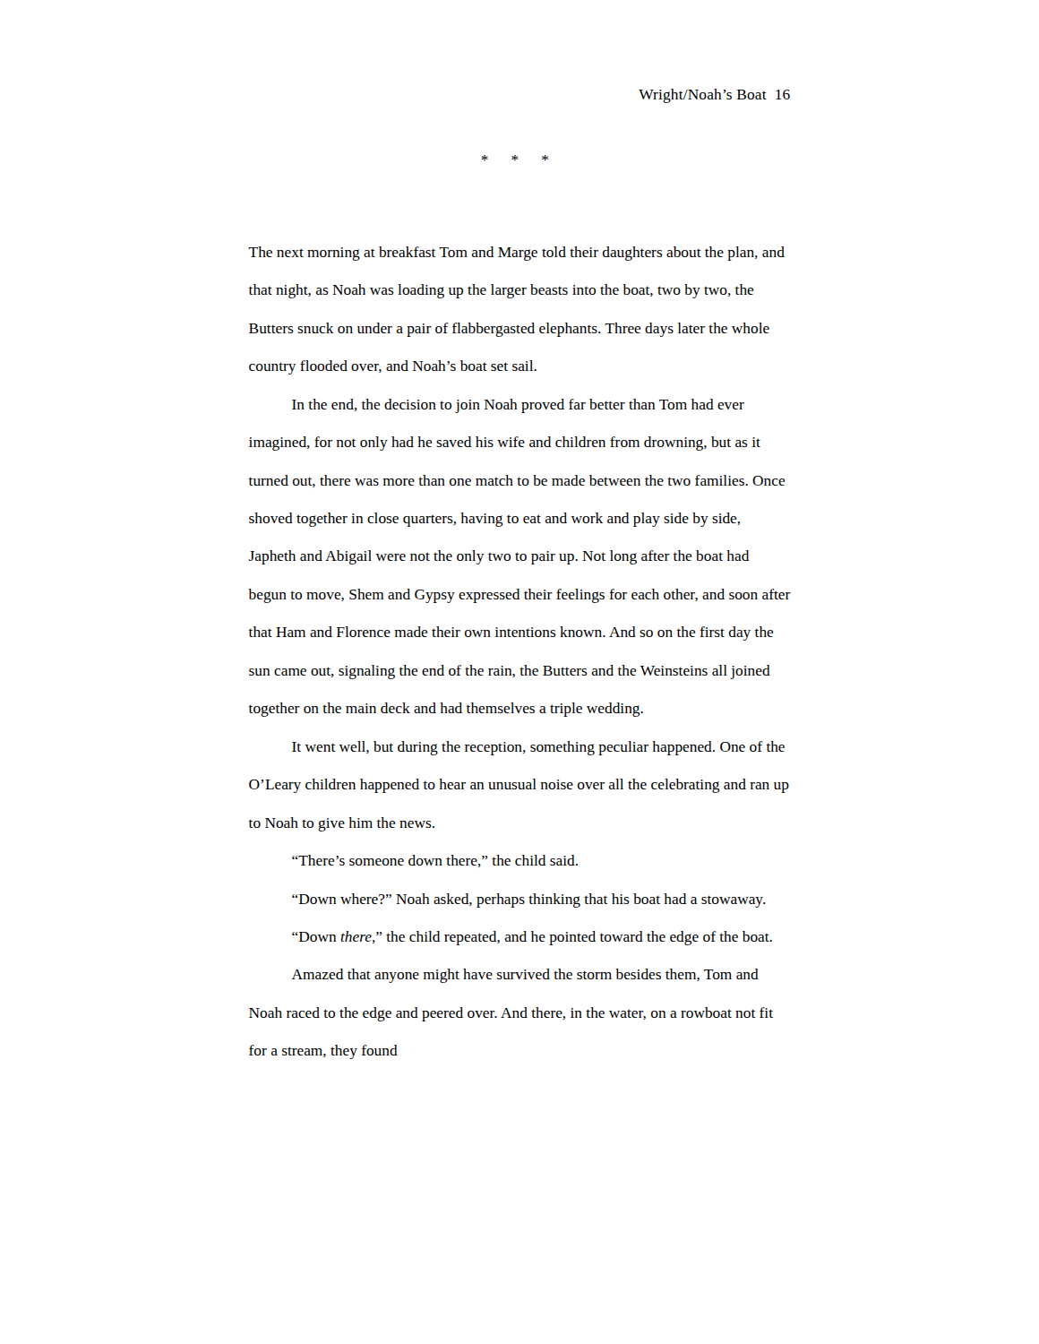Wright/Noah’s Boat 16
* * *
The next morning at breakfast Tom and Marge told their daughters about the plan, and that night, as Noah was loading up the larger beasts into the boat, two by two, the Butters snuck on under a pair of flabbergasted elephants. Three days later the whole country flooded over, and Noah’s boat set sail.
In the end, the decision to join Noah proved far better than Tom had ever imagined, for not only had he saved his wife and children from drowning, but as it turned out, there was more than one match to be made between the two families. Once shoved together in close quarters, having to eat and work and play side by side, Japheth and Abigail were not the only two to pair up. Not long after the boat had begun to move, Shem and Gypsy expressed their feelings for each other, and soon after that Ham and Florence made their own intentions known. And so on the first day the sun came out, signaling the end of the rain, the Butters and the Weinsteins all joined together on the main deck and had themselves a triple wedding.
It went well, but during the reception, something peculiar happened. One of the O’Leary children happened to hear an unusual noise over all the celebrating and ran up to Noah to give him the news.
“There’s someone down there,” the child said.
“Down where?” Noah asked, perhaps thinking that his boat had a stowaway.
“Down there,” the child repeated, and he pointed toward the edge of the boat.
Amazed that anyone might have survived the storm besides them, Tom and Noah raced to the edge and peered over. And there, in the water, on a rowboat not fit for a stream, they found